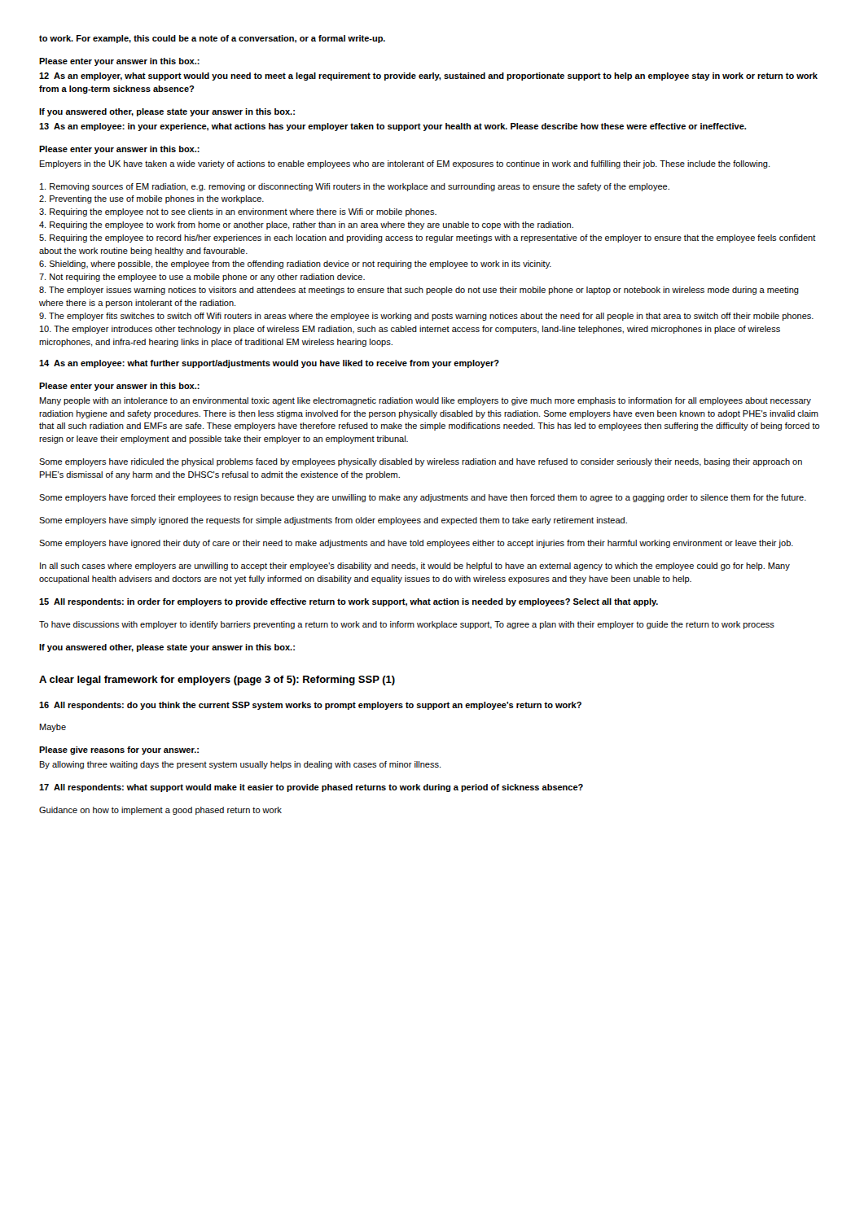to work. For example, this could be a note of a conversation, or a formal write-up.
Please enter your answer in this box.:
12 As an employer, what support would you need to meet a legal requirement to provide early, sustained and proportionate support to help an employee stay in work or return to work from a long-term sickness absence?
If you answered other, please state your answer in this box.:
13 As an employee: in your experience, what actions has your employer taken to support your health at work. Please describe how these were effective or ineffective.
Please enter your answer in this box.:
Employers in the UK have taken a wide variety of actions to enable employees who are intolerant of EM exposures to continue in work and fulfilling their job. These include the following.
1. Removing sources of EM radiation, e.g. removing or disconnecting Wifi routers in the workplace and surrounding areas to ensure the safety of the employee.
2. Preventing the use of mobile phones in the workplace.
3. Requiring the employee not to see clients in an environment where there is Wifi or mobile phones.
4. Requiring the employee to work from home or another place, rather than in an area where they are unable to cope with the radiation.
5. Requiring the employee to record his/her experiences in each location and providing access to regular meetings with a representative of the employer to ensure that the employee feels confident about the work routine being healthy and favourable.
6. Shielding, where possible, the employee from the offending radiation device or not requiring the employee to work in its vicinity.
7. Not requiring the employee to use a mobile phone or any other radiation device.
8. The employer issues warning notices to visitors and attendees at meetings to ensure that such people do not use their mobile phone or laptop or notebook in wireless mode during a meeting where there is a person intolerant of the radiation.
9. The employer fits switches to switch off Wifi routers in areas where the employee is working and posts warning notices about the need for all people in that area to switch off their mobile phones.
10. The employer introduces other technology in place of wireless EM radiation, such as cabled internet access for computers, land-line telephones, wired microphones in place of wireless microphones, and infra-red hearing links in place of traditional EM wireless hearing loops.
14 As an employee: what further support/adjustments would you have liked to receive from your employer?
Please enter your answer in this box.:
Many people with an intolerance to an environmental toxic agent like electromagnetic radiation would like employers to give much more emphasis to information for all employees about necessary radiation hygiene and safety procedures. There is then less stigma involved for the person physically disabled by this radiation. Some employers have even been known to adopt PHE's invalid claim that all such radiation and EMFs are safe. These employers have therefore refused to make the simple modifications needed. This has led to employees then suffering the difficulty of being forced to resign or leave their employment and possible take their employer to an employment tribunal.
Some employers have ridiculed the physical problems faced by employees physically disabled by wireless radiation and have refused to consider seriously their needs, basing their approach on PHE's dismissal of any harm and the DHSC's refusal to admit the existence of the problem.
Some employers have forced their employees to resign because they are unwilling to make any adjustments and have then forced them to agree to a gagging order to silence them for the future.
Some employers have simply ignored the requests for simple adjustments from older employees and expected them to take early retirement instead.
Some employers have ignored their duty of care or their need to make adjustments and have told employees either to accept injuries from their harmful working environment or leave their job.
In all such cases where employers are unwilling to accept their employee's disability and needs, it would be helpful to have an external agency to which the employee could go for help. Many occupational health advisers and doctors are not yet fully informed on disability and equality issues to do with wireless exposures and they have been unable to help.
15 All respondents: in order for employers to provide effective return to work support, what action is needed by employees? Select all that apply.
To have discussions with employer to identify barriers preventing a return to work and to inform workplace support, To agree a plan with their employer to guide the return to work process
If you answered other, please state your answer in this box.:
A clear legal framework for employers (page 3 of 5): Reforming SSP (1)
16 All respondents: do you think the current SSP system works to prompt employers to support an employee's return to work?
Maybe
Please give reasons for your answer.:
By allowing three waiting days the present system usually helps in dealing with cases of minor illness.
17 All respondents: what support would make it easier to provide phased returns to work during a period of sickness absence?
Guidance on how to implement a good phased return to work